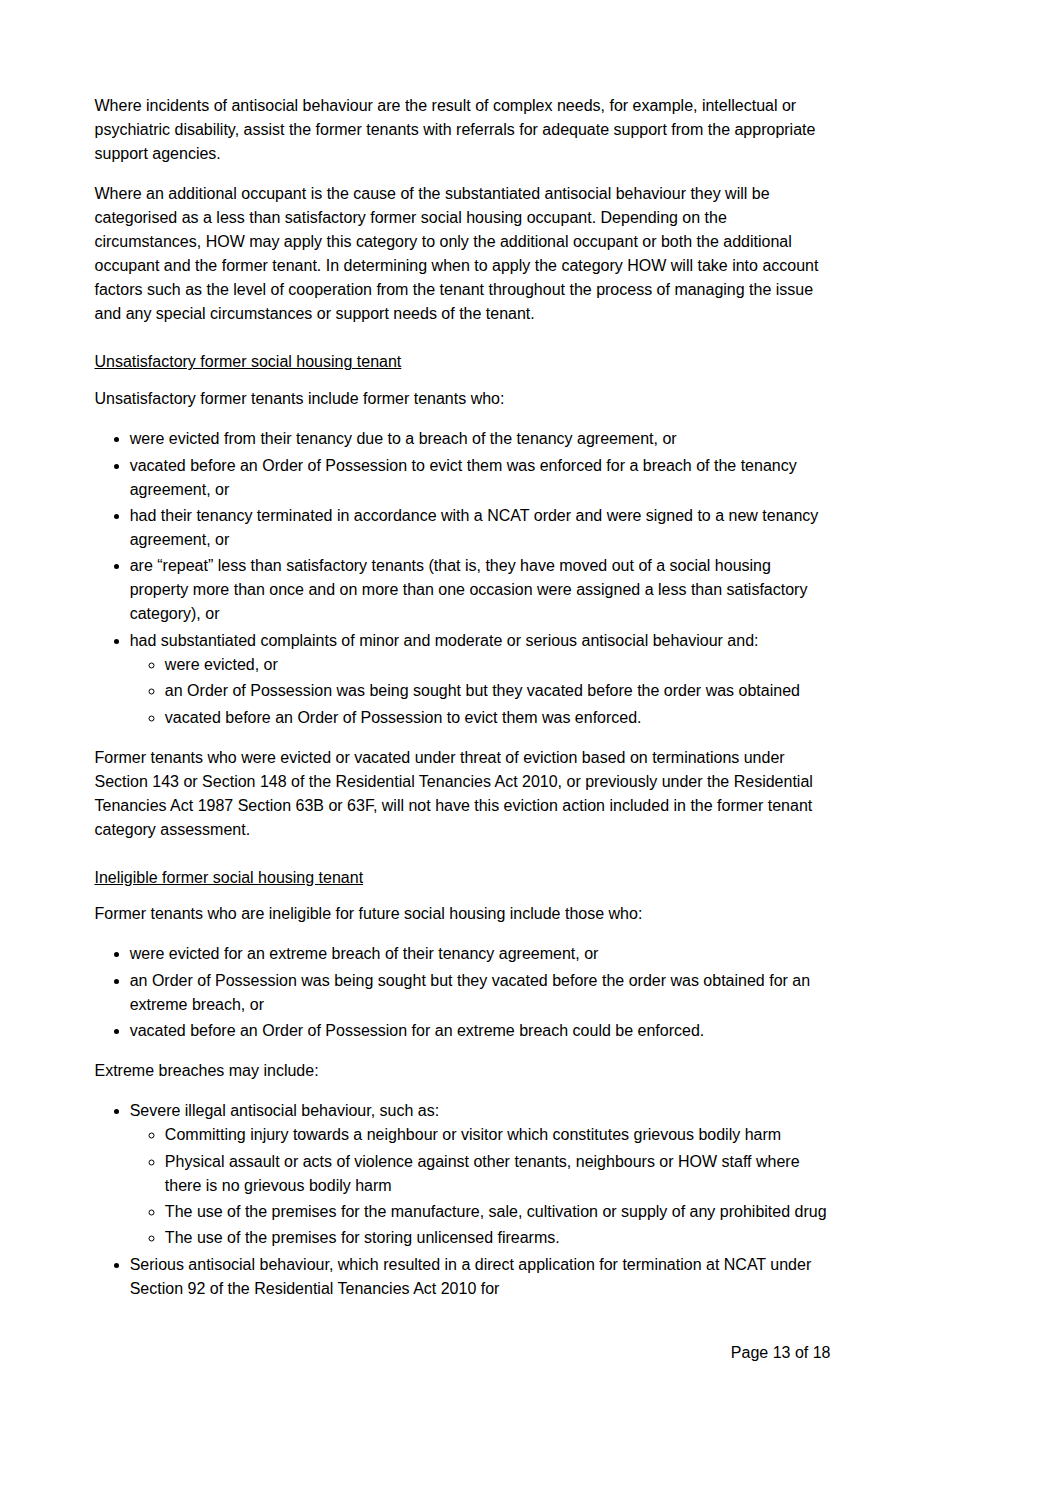Where incidents of antisocial behaviour are the result of complex needs, for example, intellectual or psychiatric disability, assist the former tenants with referrals for adequate support from the appropriate support agencies.
Where an additional occupant is the cause of the substantiated antisocial behaviour they will be categorised as a less than satisfactory former social housing occupant. Depending on the circumstances, HOW may apply this category to only the additional occupant or both the additional occupant and the former tenant. In determining when to apply the category HOW will take into account factors such as the level of cooperation from the tenant throughout the process of managing the issue and any special circumstances or support needs of the tenant.
Unsatisfactory former social housing tenant
Unsatisfactory former tenants include former tenants who:
were evicted from their tenancy due to a breach of the tenancy agreement, or
vacated before an Order of Possession to evict them was enforced for a breach of the tenancy agreement, or
had their tenancy terminated in accordance with a NCAT order and were signed to a new tenancy agreement, or
are “repeat” less than satisfactory tenants (that is, they have moved out of a social housing property more than once and on more than one occasion were assigned a less than satisfactory category), or
had substantiated complaints of minor and moderate or serious antisocial behaviour and:
were evicted, or
an Order of Possession was being sought but they vacated before the order was obtained
vacated before an Order of Possession to evict them was enforced.
Former tenants who were evicted or vacated under threat of eviction based on terminations under Section 143 or Section 148 of the Residential Tenancies Act 2010, or previously under the Residential Tenancies Act 1987 Section 63B or 63F, will not have this eviction action included in the former tenant category assessment.
Ineligible former social housing tenant
Former tenants who are ineligible for future social housing include those who:
were evicted for an extreme breach of their tenancy agreement, or
an Order of Possession was being sought but they vacated before the order was obtained for an extreme breach, or
vacated before an Order of Possession for an extreme breach could be enforced.
Extreme breaches may include:
Severe illegal antisocial behaviour, such as:
Committing injury towards a neighbour or visitor which constitutes grievous bodily harm
Physical assault or acts of violence against other tenants, neighbours or HOW staff where there is no grievous bodily harm
The use of the premises for the manufacture, sale, cultivation or supply of any prohibited drug
The use of the premises for storing unlicensed firearms.
Serious antisocial behaviour, which resulted in a direct application for termination at NCAT under Section 92 of the Residential Tenancies Act 2010 for
Page 13 of 18